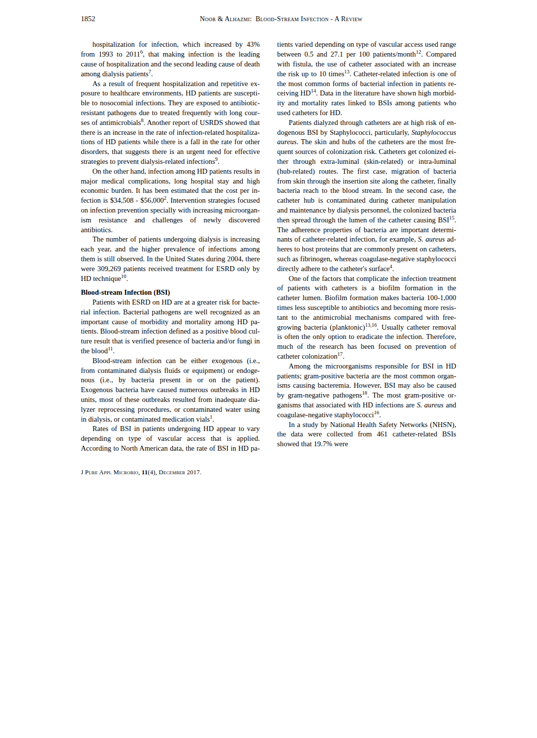1852 Noor & Alhazmi: Blood-Stream Infection - A Review
hospitalization for infection, which increased by 43% from 1993 to 20116, that making infection is the leading cause of hospitalization and the second leading cause of death among dialysis patients7.
As a result of frequent hospitalization and repetitive exposure to healthcare environments, HD patients are susceptible to nosocomial infections. They are exposed to antibiotic-resistant pathogens due to treated frequently with long courses of antimicrobials8. Another report of USRDS showed that there is an increase in the rate of infection-related hospitalizations of HD patients while there is a fall in the rate for other disorders, that suggests there is an urgent need for effective strategies to prevent dialysis-related infections9.
On the other hand, infection among HD patients results in major medical complications, long hospital stay and high economic burden. It has been estimated that the cost per infection is $34,508 - $56,0002. Intervention strategies focused on infection prevention specially with increasing microorganism resistance and challenges of newly discovered antibiotics.
The number of patients undergoing dialysis is increasing each year, and the higher prevalence of infections among them is still observed. In the United States during 2004, there were 309,269 patients received treatment for ESRD only by HD technique10.
Blood-stream Infection (BSI)
Patients with ESRD on HD are at a greater risk for bacterial infection. Bacterial pathogens are well recognized as an important cause of morbidity and mortality among HD patients. Blood-stream infection defined as a positive blood culture result that is verified presence of bacteria and/or fungi in the blood11.
Blood-stream infection can be either exogenous (i.e., from contaminated dialysis fluids or equipment) or endogenous (i.e., by bacteria present in or on the patient). Exogenous bacteria have caused numerous outbreaks in HD units, most of these outbreaks resulted from inadequate dialyzer reprocessing procedures, or contaminated water using in dialysis, or contaminated medication vials1.
Rates of BSI in patients undergoing HD appear to vary depending on type of vascular access that is applied. According to North American data, the rate of BSI in HD patients varied depending on type of vascular access used range between 0.5 and 27.1 per 100 patients/month12. Compared with fistula, the use of catheter associated with an increase the risk up to 10 times13. Catheter-related infection is one of the most common forms of bacterial infection in patients receiving HD14. Data in the literature have shown high morbidity and mortality rates linked to BSIs among patients who used catheters for HD.
Patients dialyzed through catheters are at high risk of endogenous BSI by Staphylococci, particularly, Staphylococcus aureus. The skin and hubs of the catheters are the most frequent sources of colonization risk. Catheters get colonized either through extra-luminal (skin-related) or intra-luminal (hub-related) routes. The first case, migration of bacteria from skin through the insertion site along the catheter, finally bacteria reach to the blood stream. In the second case, the catheter hub is contaminated during catheter manipulation and maintenance by dialysis personnel, the colonized bacteria then spread through the lumen of the catheter causing BSI15. The adherence properties of bacteria are important determinants of catheter-related infection, for example, S. aureus adheres to host proteins that are commonly present on catheters, such as fibrinogen, whereas coagulase-negative staphylococci directly adhere to the catheter's surface4.
One of the factors that complicate the infection treatment of patients with catheters is a biofilm formation in the catheter lumen. Biofilm formation makes bacteria 100-1,000 times less susceptible to antibiotics and becoming more resistant to the antimicrobial mechanisms compared with free-growing bacteria (planktonic)13,16. Usually catheter removal is often the only option to eradicate the infection. Therefore, much of the research has been focused on prevention of catheter colonization17.
Among the microorganisms responsible for BSI in HD patients; gram-positive bacteria are the most common organisms causing bacteremia. However, BSI may also be caused by gram-negative pathogens18. The most gram-positive organisms that associated with HD infections are S. aureus and coagulase-negative staphylococci16.
In a study by National Health Safety Networks (NHSN), the data were collected from 461 catheter-related BSIs showed that 19.7% were
J Pure Appl Microbio, 11(4), December 2017.